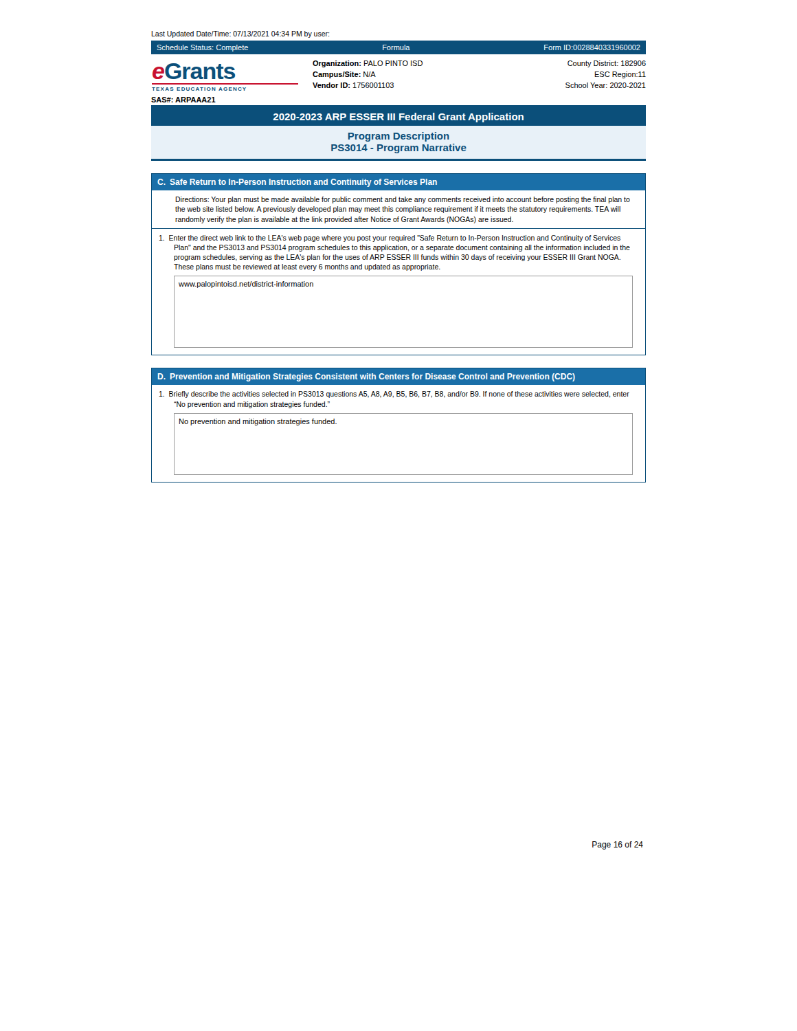Last Updated Date/Time: 07/13/2021 04:34 PM by user:
Schedule Status: Complete
Formula
Form ID:0028840331960002
e Grants
TEXAS EDUCATION AGENCY
SAS#: ARPAAA21
Organization: PALO PINTO ISD
Campus/Site: N/A
Vendor ID: 1756001103
County District: 182906
ESC Region: 11
School Year: 2020-2021
2020-2023 ARP ESSER III Federal Grant Application
Program Description
PS3014 - Program Narrative
C. Safe Return to In-Person Instruction and Continuity of Services Plan
Directions: Your plan must be made available for public comment and take any comments received into account before posting the final plan to the web site listed below. A previously developed plan may meet this compliance requirement if it meets the statutory requirements. TEA will randomly verify the plan is available at the link provided after Notice of Grant Awards (NOGAs) are issued.
1. Enter the direct web link to the LEA's web page where you post your required "Safe Return to In-Person Instruction and Continuity of Services Plan" and the PS3013 and PS3014 program schedules to this application, or a separate document containing all the information included in the program schedules, serving as the LEA's plan for the uses of ARP ESSER III funds within 30 days of receiving your ESSER III Grant NOGA. These plans must be reviewed at least every 6 months and updated as appropriate.
www.palopintoisd.net/district-information
D. Prevention and Mitigation Strategies Consistent with Centers for Disease Control and Prevention (CDC)
1. Briefly describe the activities selected in PS3013 questions A5, A8, A9, B5, B6, B7, B8, and/or B9. If none of these activities were selected, enter “No prevention and mitigation strategies funded.”
No prevention and mitigation strategies funded.
Page 16 of 24